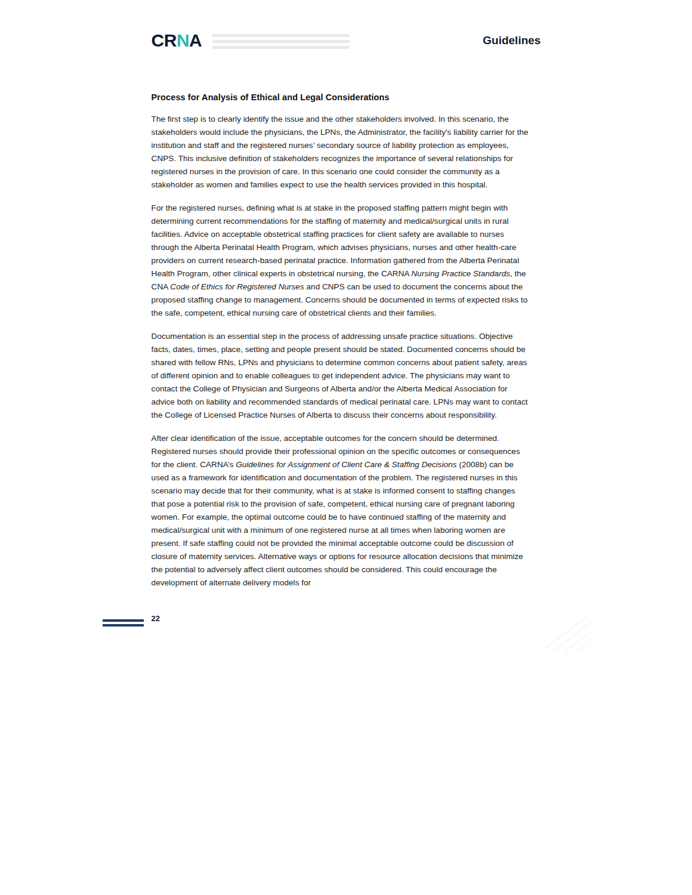CRNA
Guidelines
Process for Analysis of Ethical and Legal Considerations
The first step is to clearly identify the issue and the other stakeholders involved. In this scenario, the stakeholders would include the physicians, the LPNs, the Administrator, the facility's liability carrier for the institution and staff and the registered nurses’ secondary source of liability protection as employees, CNPS. This inclusive definition of stakeholders recognizes the importance of several relationships for registered nurses in the provision of care. In this scenario one could consider the community as a stakeholder as women and families expect to use the health services provided in this hospital.
For the registered nurses, defining what is at stake in the proposed staffing pattern might begin with determining current recommendations for the staffing of maternity and medical/surgical units in rural facilities. Advice on acceptable obstetrical staffing practices for client safety are available to nurses through the Alberta Perinatal Health Program, which advises physicians, nurses and other health-care providers on current research-based perinatal practice. Information gathered from the Alberta Perinatal Health Program, other clinical experts in obstetrical nursing, the CARNA Nursing Practice Standards, the CNA Code of Ethics for Registered Nurses and CNPS can be used to document the concerns about the proposed staffing change to management. Concerns should be documented in terms of expected risks to the safe, competent, ethical nursing care of obstetrical clients and their families.
Documentation is an essential step in the process of addressing unsafe practice situations. Objective facts, dates, times, place, setting and people present should be stated. Documented concerns should be shared with fellow RNs, LPNs and physicians to determine common concerns about patient safety, areas of different opinion and to enable colleagues to get independent advice. The physicians may want to contact the College of Physician and Surgeons of Alberta and/or the Alberta Medical Association for advice both on liability and recommended standards of medical perinatal care. LPNs may want to contact the College of Licensed Practice Nurses of Alberta to discuss their concerns about responsibility.
After clear identification of the issue, acceptable outcomes for the concern should be determined. Registered nurses should provide their professional opinion on the specific outcomes or consequences for the client. CARNA’s Guidelines for Assignment of Client Care & Staffing Decisions (2008b) can be used as a framework for identification and documentation of the problem. The registered nurses in this scenario may decide that for their community, what is at stake is informed consent to staffing changes that pose a potential risk to the provision of safe, competent, ethical nursing care of pregnant laboring women. For example, the optimal outcome could be to have continued staffing of the maternity and medical/surgical unit with a minimum of one registered nurse at all times when laboring women are present. If safe staffing could not be provided the minimal acceptable outcome could be discussion of closure of maternity services. Alternative ways or options for resource allocation decisions that minimize the potential to adversely affect client outcomes should be considered. This could encourage the development of alternate delivery models for
22